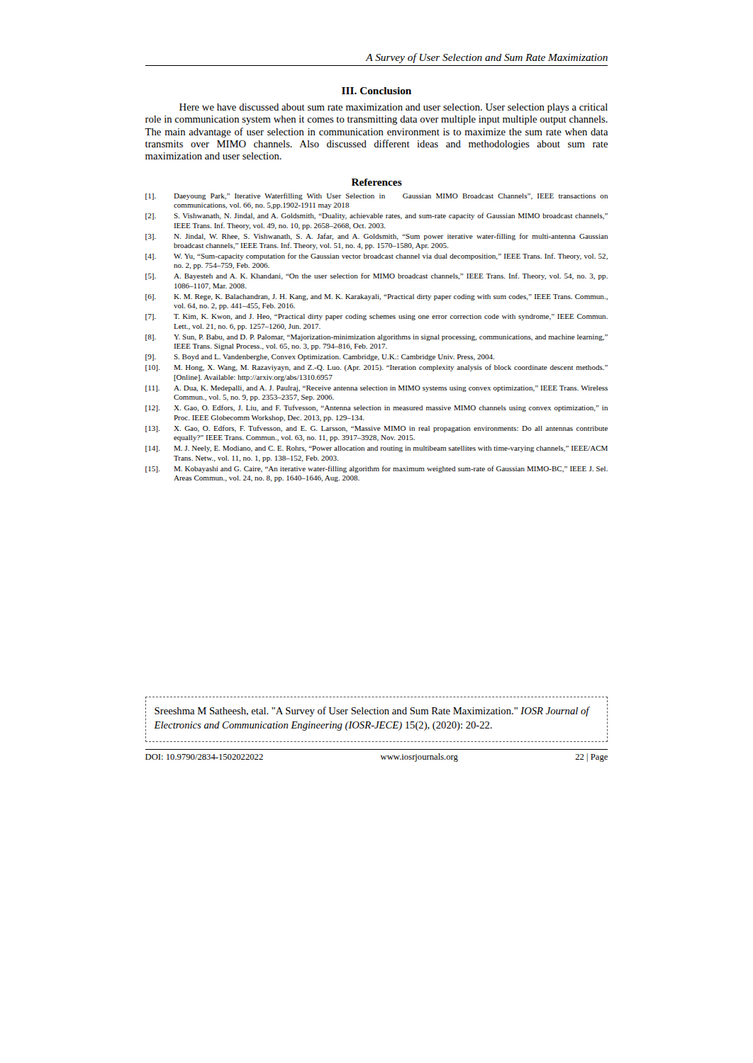A Survey of User Selection and Sum Rate Maximization
III. Conclusion
Here we have discussed about sum rate maximization and user selection. User selection plays a critical role in communication system when it comes to transmitting data over multiple input multiple output channels. The main advantage of user selection in communication environment is to maximize the sum rate when data transmits over MIMO channels. Also discussed different ideas and methodologies about sum rate maximization and user selection.
References
| [1]. | Daeyoung Park,” Iterative Waterfilling With User Selection in Gaussian MIMO Broadcast Channels”, IEEE transactions on communications, vol. 66, no. 5,pp.1902-1911 may 2018 |
| [2]. | S. Vishwanath, N. Jindal, and A. Goldsmith, “Duality, achievable rates, and sum-rate capacity of Gaussian MIMO broadcast channels,” IEEE Trans. Inf. Theory, vol. 49, no. 10, pp. 2658–2668, Oct. 2003. |
| [3]. | N. Jindal, W. Rhee, S. Vishwanath, S. A. Jafar, and A. Goldsmith, “Sum power iterative water-filling for multi-antenna Gaussian broadcast channels,” IEEE Trans. Inf. Theory, vol. 51, no. 4, pp. 1570–1580, Apr. 2005. |
| [4]. | W. Yu, “Sum-capacity computation for the Gaussian vector broadcast channel via dual decomposition,” IEEE Trans. Inf. Theory, vol. 52, no. 2, pp. 754–759, Feb. 2006. |
| [5]. | A. Bayesteh and A. K. Khandani, “On the user selection for MIMO broadcast channels,” IEEE Trans. Inf. Theory, vol. 54, no. 3, pp. 1086–1107, Mar. 2008. |
| [6]. | K. M. Rege, K. Balachandran, J. H. Kang, and M. K. Karakayali, “Practical dirty paper coding with sum codes,” IEEE Trans. Commun., vol. 64, no. 2, pp. 441–455, Feb. 2016. |
| [7]. | T. Kim, K. Kwon, and J. Heo, “Practical dirty paper coding schemes using one error correction code with syndrome,” IEEE Commun. Lett., vol. 21, no. 6, pp. 1257–1260, Jun. 2017. |
| [8]. | Y. Sun, P. Babu, and D. P. Palomar, “Majorization-minimization algorithms in signal processing, communications, and machine learning,” IEEE Trans. Signal Process., vol. 65, no. 3, pp. 794–816, Feb. 2017. |
| [9]. | S. Boyd and L. Vandenberghe, Convex Optimization. Cambridge, U.K.: Cambridge Univ. Press, 2004. |
| [10]. | M. Hong, X. Wang, M. Razaviyayn, and Z.-Q. Luo. (Apr. 2015). “Iteration complexity analysis of block coordinate descent methods.” [Online]. Available: http://arxiv.org/abs/1310.6957 |
| [11]. | A. Dua, K. Medepalli, and A. J. Paulraj, “Receive antenna selection in MIMO systems using convex optimization,” IEEE Trans. Wireless Commun., vol. 5, no. 9, pp. 2353–2357, Sep. 2006. |
| [12]. | X. Gao, O. Edfors, J. Liu, and F. Tufvesson, “Antenna selection in measured massive MIMO channels using convex optimization,” in Proc. IEEE Globecomm Workshop, Dec. 2013, pp. 129–134. |
| [13]. | X. Gao, O. Edfors, F. Tufvesson, and E. G. Larsson, “Massive MIMO in real propagation environments: Do all antennas contribute equally?” IEEE Trans. Commun., vol. 63, no. 11, pp. 3917–3928, Nov. 2015. |
| [14]. | M. J. Neely, E. Modiano, and C. E. Rohrs, “Power allocation and routing in multibeam satellites with time-varying channels,” IEEE/ACM Trans. Netw., vol. 11, no. 1, pp. 138–152, Feb. 2003. |
| [15]. | M. Kobayashi and G. Caire, “An iterative water-filling algorithm for maximum weighted sum-rate of Gaussian MIMO-BC,” IEEE J. Sel. Areas Commun., vol. 24, no. 8, pp. 1640–1646, Aug. 2008. |
Sreeshma M Satheesh, etal. "A Survey of User Selection and Sum Rate Maximization." IOSR Journal of Electronics and Communication Engineering (IOSR-JECE) 15(2), (2020): 20-22.
DOI: 10.9790/2834-1502022022
www.iosrjournals.org
22 | Page